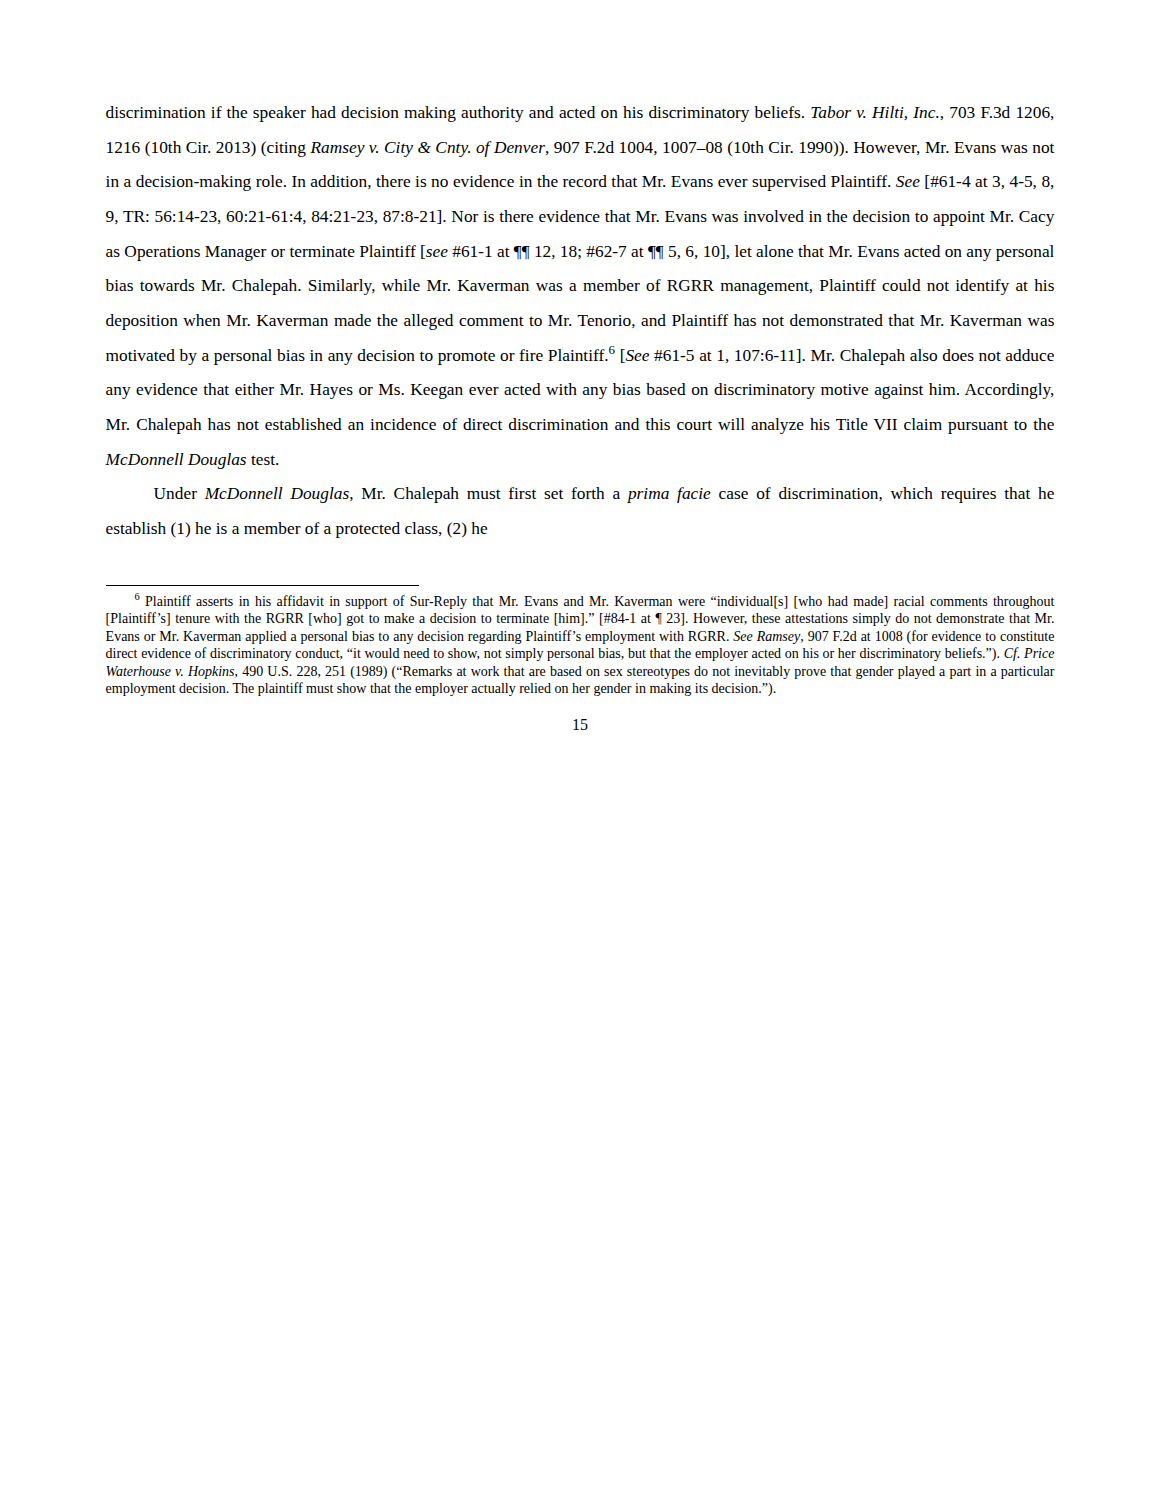discrimination if the speaker had decision making authority and acted on his discriminatory beliefs. Tabor v. Hilti, Inc., 703 F.3d 1206, 1216 (10th Cir. 2013) (citing Ramsey v. City & Cnty. of Denver, 907 F.2d 1004, 1007–08 (10th Cir. 1990)). However, Mr. Evans was not in a decision-making role. In addition, there is no evidence in the record that Mr. Evans ever supervised Plaintiff. See [#61-4 at 3, 4-5, 8, 9, TR: 56:14-23, 60:21-61:4, 84:21-23, 87:8-21]. Nor is there evidence that Mr. Evans was involved in the decision to appoint Mr. Cacy as Operations Manager or terminate Plaintiff [see #61-1 at ¶¶ 12, 18; #62-7 at ¶¶ 5, 6, 10], let alone that Mr. Evans acted on any personal bias towards Mr. Chalepah. Similarly, while Mr. Kaverman was a member of RGRR management, Plaintiff could not identify at his deposition when Mr. Kaverman made the alleged comment to Mr. Tenorio, and Plaintiff has not demonstrated that Mr. Kaverman was motivated by a personal bias in any decision to promote or fire Plaintiff.6 [See #61-5 at 1, 107:6-11]. Mr. Chalepah also does not adduce any evidence that either Mr. Hayes or Ms. Keegan ever acted with any bias based on discriminatory motive against him. Accordingly, Mr. Chalepah has not established an incidence of direct discrimination and this court will analyze his Title VII claim pursuant to the McDonnell Douglas test.
Under McDonnell Douglas, Mr. Chalepah must first set forth a prima facie case of discrimination, which requires that he establish (1) he is a member of a protected class, (2) he
6 Plaintiff asserts in his affidavit in support of Sur-Reply that Mr. Evans and Mr. Kaverman were “individual[s] [who had made] racial comments throughout [Plaintiff’s] tenure with the RGRR [who] got to make a decision to terminate [him].” [#84-1 at ¶ 23]. However, these attestations simply do not demonstrate that Mr. Evans or Mr. Kaverman applied a personal bias to any decision regarding Plaintiff’s employment with RGRR. See Ramsey, 907 F.2d at 1008 (for evidence to constitute direct evidence of discriminatory conduct, “it would need to show, not simply personal bias, but that the employer acted on his or her discriminatory beliefs.”). Cf. Price Waterhouse v. Hopkins, 490 U.S. 228, 251 (1989) (“Remarks at work that are based on sex stereotypes do not inevitably prove that gender played a part in a particular employment decision. The plaintiff must show that the employer actually relied on her gender in making its decision.”).
15